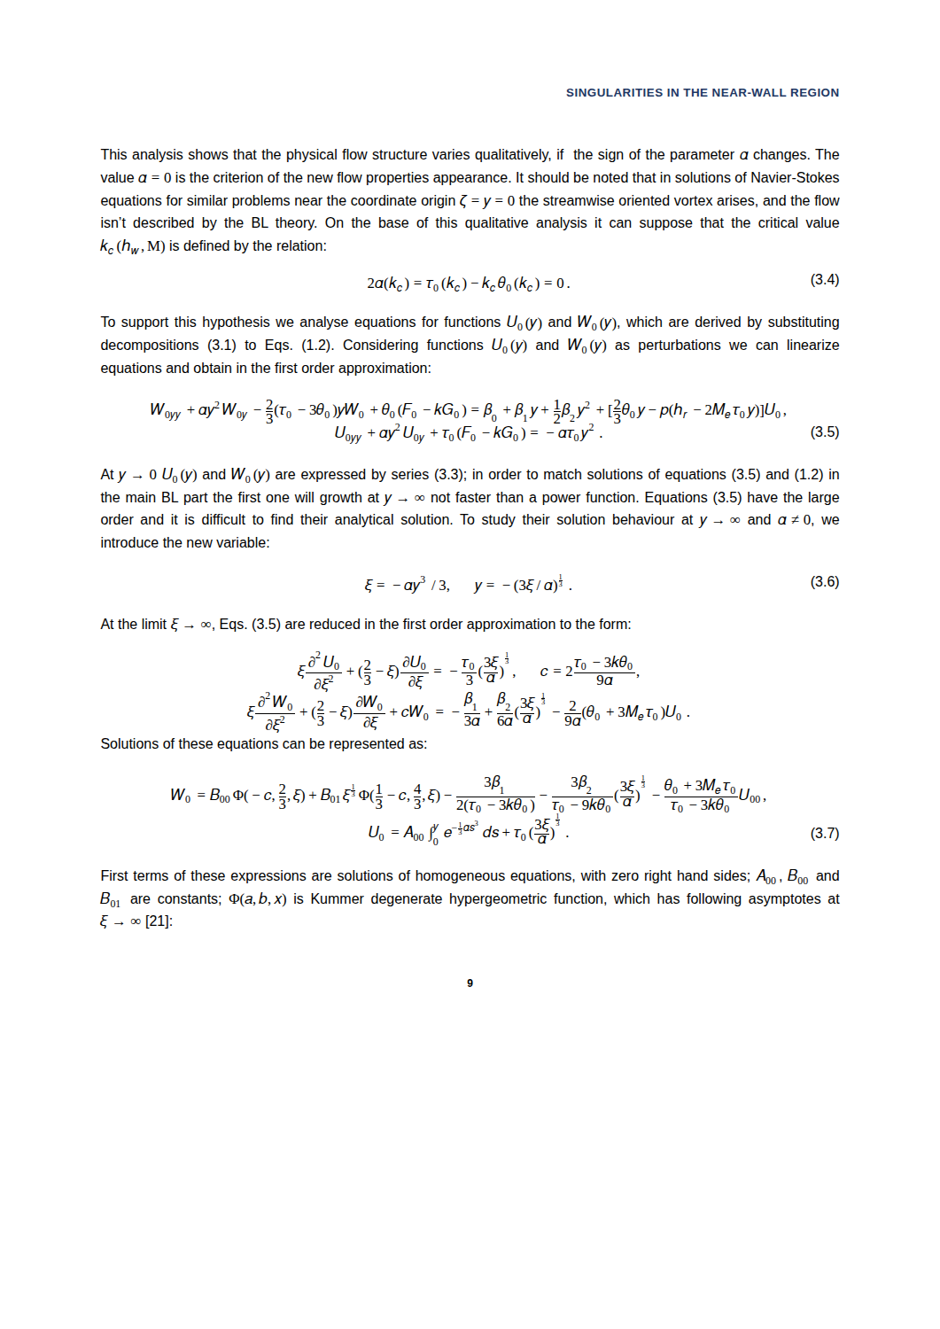SINGULARITIES IN THE NEAR-WALL REGION
This analysis shows that the physical flow structure varies qualitatively, if the sign of the parameter α changes. The value α=0 is the criterion of the new flow properties appearance. It should be noted that in solutions of Navier-Stokes equations for similar problems near the coordinate origin ζ=y=0 the streamwise oriented vortex arises, and the flow isn’t described by the BL theory. On the base of this qualitative analysis it can suppose that the critical value kc(hw,M) is defined by the relation:
2α(kc) = τ0(kc) − kcθ0(kc) =0.
(3.4)
To support this hypothesis we analyse equations for functions U0(y) and W0(y), which are derived by substituting decompositions (3.1) to Eqs. (1.2). Considering functions U0(y) and W0(y) as perturbations we can linearize equations and obtain in the first order approximation:
W0yy +αy2W0y −23 (τ0−3θ0) yW0 +θ0 (F0−kG0) = β0+β1y +12β2y2 + [ 23θ0y −p (hr−2Meτ0y) ] U0, U0yy +αy2U0y +τ0 (F0−kG0) =−ατ0y2.
(3.5)
At y→0 U0(y) and W0(y) are expressed by series (3.3); in order to match solutions of equations (3.5) and (1.2) in the main BL part the first one will growth at y→∞ not faster than a power function. Equations (3.5) have the large order and it is difficult to find their analytical solution. To study their solution behaviour at y→∞ and α≠0, we introduce the new variable:
ξ=−αy3/3, y=−(3ξ/α)13.
(3.6)
At the limit ξ→∞, Eqs. (3.5) are reduced in the first order approximation to the form:
ξ∂2U0∂ξ2 + (23−ξ) ∂U0∂ξ = −τ03 (3ξα)13 , c=2 τ0−3kθ09α , ξ∂2W0∂ξ2 + (23−ξ) ∂W0∂ξ +cW0 = −β13α +β26α (3ξα)13 −29α (θ0+3Meτ0) U0.
Solutions of these equations can be represented as:
W0= B00Φ (−c,23,ξ) + B01ξ13 Φ (13−c,43,ξ) − 3β12(τ0−3kθ0) − 3β2τ0−9kθ0 (3ξα)13 − θ0+3Meτ0τ0−3kθ0 U00, U0= A00 ∫0y e−13αs3 ds +τ0 (3ξα)13 .
(3.7)
First terms of these expressions are solutions of homogeneous equations, with zero right hand sides; A00, B00 and B01 are constants; Φ(a,b,x) is Kummer degenerate hypergeometric function, which has following asymptotes at ξ→∞ [21]:
9